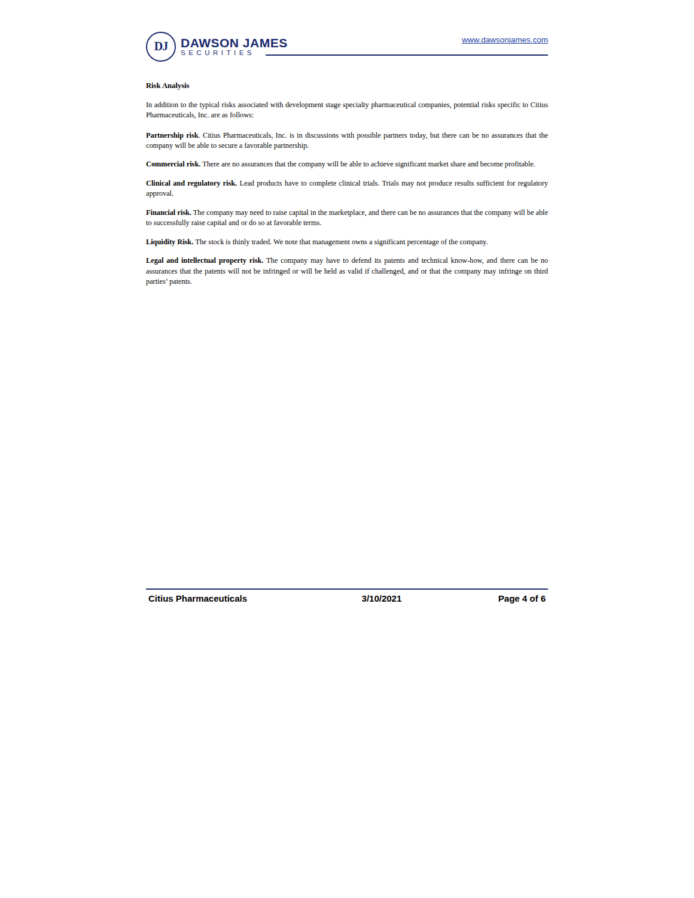DJ
DAWSON JAMES SECURITIES
www.dawsonjames.com
Risk Analysis
In addition to the typical risks associated with development stage specialty pharmaceutical companies, potential risks specific to Citius Pharmaceuticals, Inc. are as follows:
Partnership risk. Citius Pharmaceuticals, Inc. is in discussions with possible partners today, but there can be no assurances that the company will be able to secure a favorable partnership.
Commercial risk. There are no assurances that the company will be able to achieve significant market share and become profitable.
Clinical and regulatory risk. Lead products have to complete clinical trials. Trials may not produce results sufficient for regulatory approval.
Financial risk. The company may need to raise capital in the marketplace, and there can be no assurances that the company will be able to successfully raise capital and or do so at favorable terms.
Liquidity Risk. The stock is thinly traded. We note that management owns a significant percentage of the company.
Legal and intellectual property risk. The company may have to defend its patents and technical know-how, and there can be no assurances that the patents will not be infringed or will be held as valid if challenged, and or that the company may infringe on third parties’ patents.
Citius Pharmaceuticals
3/10/2021
Page 4 of 6